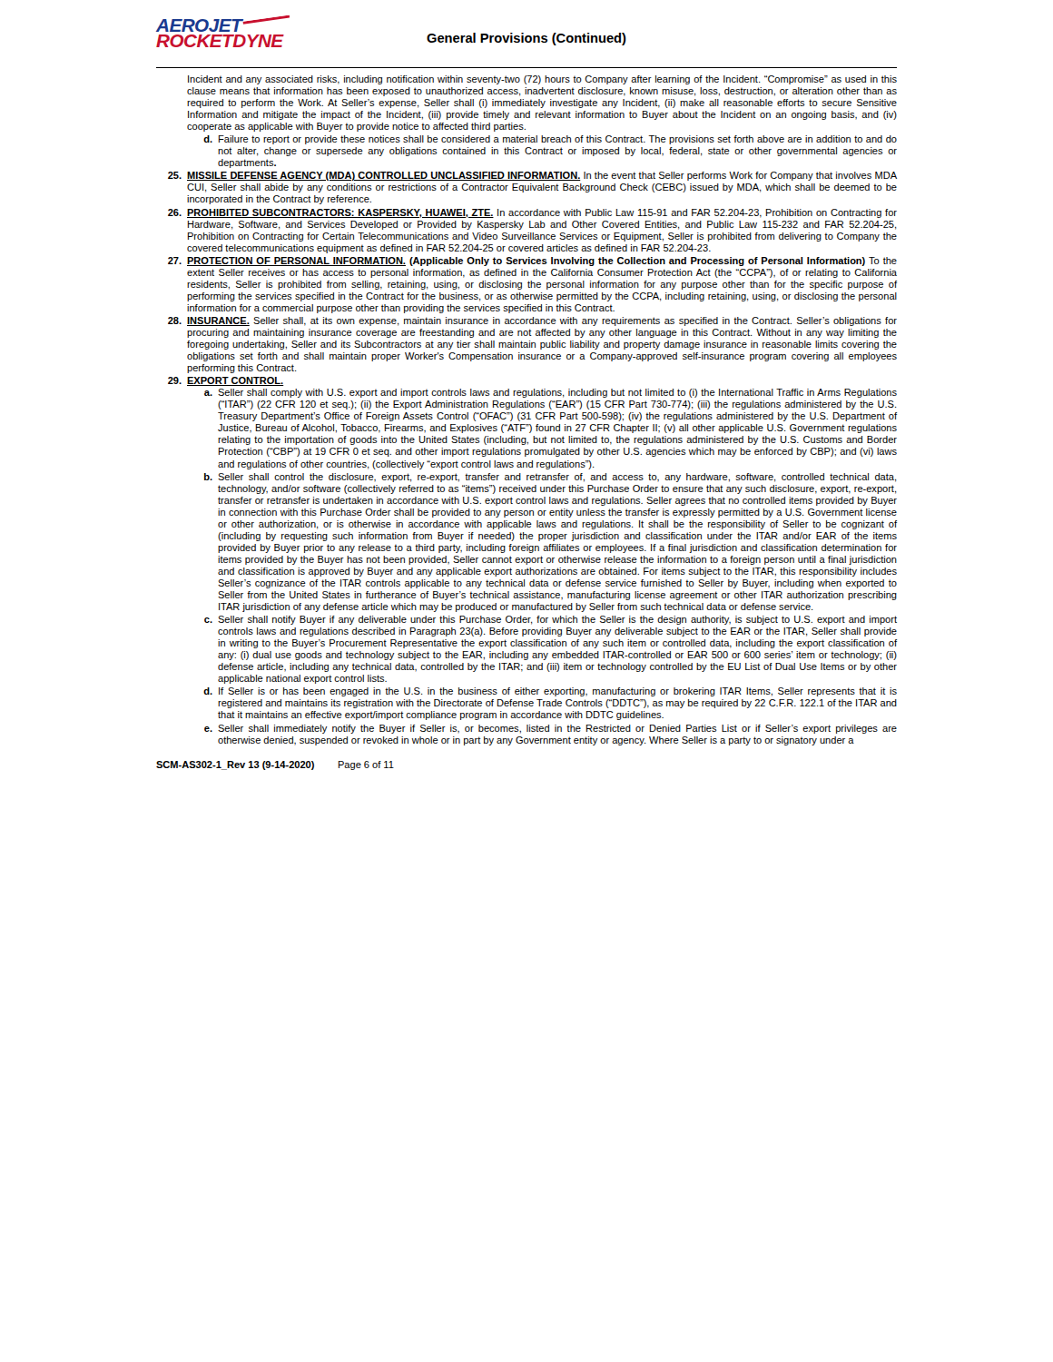AEROJET
ROCKETDYNE
General Provisions (Continued)
Incident and any associated risks, including notification within seventy-two (72) hours to Company after learning of the Incident. “Compromise” as used in this clause means that information has been exposed to unauthorized access, inadvertent disclosure, known misuse, loss, destruction, or alteration other than as required to perform the Work. At Seller’s expense, Seller shall (i) immediately investigate any Incident, (ii) make all reasonable efforts to secure Sensitive Information and mitigate the impact of the Incident, (iii) provide timely and relevant information to Buyer about the Incident on an ongoing basis, and (iv) cooperate as applicable with Buyer to provide notice to affected third parties.
Failure to report or provide these notices shall be considered a material breach of this Contract. The provisions set forth above are in addition to and do not alter, change or supersede any obligations contained in this Contract or imposed by local, federal, state or other governmental agencies or departments.
MISSILE DEFENSE AGENCY (MDA) CONTROLLED UNCLASSIFIED INFORMATION. In the event that Seller performs Work for Company that involves MDA CUI, Seller shall abide by any conditions or restrictions of a Contractor Equivalent Background Check (CEBC) issued by MDA, which shall be deemed to be incorporated in the Contract by reference.
PROHIBITED SUBCONTRACTORS: KASPERSKY, HUAWEI, ZTE. In accordance with Public Law 115-91 and FAR 52.204-23, Prohibition on Contracting for Hardware, Software, and Services Developed or Provided by Kaspersky Lab and Other Covered Entities, and Public Law 115-232 and FAR 52.204-25, Prohibition on Contracting for Certain Telecommunications and Video Surveillance Services or Equipment, Seller is prohibited from delivering to Company the covered telecommunications equipment as defined in FAR 52.204-25 or covered articles as defined in FAR 52.204-23.
PROTECTION OF PERSONAL INFORMATION. (Applicable Only to Services Involving the Collection and Processing of Personal Information) To the extent Seller receives or has access to personal information, as defined in the California Consumer Protection Act (the “CCPA”), of or relating to California residents, Seller is prohibited from selling, retaining, using, or disclosing the personal information for any purpose other than for the specific purpose of performing the services specified in the Contract for the business, or as otherwise permitted by the CCPA, including retaining, using, or disclosing the personal information for a commercial purpose other than providing the services specified in this Contract.
INSURANCE. Seller shall, at its own expense, maintain insurance in accordance with any requirements as specified in the Contract. Seller’s obligations for procuring and maintaining insurance coverage are freestanding and are not affected by any other language in this Contract. Without in any way limiting the foregoing undertaking, Seller and its Subcontractors at any tier shall maintain public liability and property damage insurance in reasonable limits covering the obligations set forth and shall maintain proper Worker's Compensation insurance or a Company-approved self-insurance program covering all employees performing this Contract.
EXPORT CONTROL.
Seller shall comply with U.S. export and import controls laws and regulations, including but not limited to (i) the International Traffic in Arms Regulations (“ITAR”) (22 CFR 120 et seq.); (ii) the Export Administration Regulations (“EAR”) (15 CFR Part 730-774); (iii) the regulations administered by the U.S. Treasury Department’s Office of Foreign Assets Control (“OFAC”) (31 CFR Part 500-598); (iv) the regulations administered by the U.S. Department of Justice, Bureau of Alcohol, Tobacco, Firearms, and Explosives (“ATF”) found in 27 CFR Chapter II; (v) all other applicable U.S. Government regulations relating to the importation of goods into the United States (including, but not limited to, the regulations administered by the U.S. Customs and Border Protection (“CBP”) at 19 CFR 0 et seq. and other import regulations promulgated by other U.S. agencies which may be enforced by CBP); and (vi) laws and regulations of other countries, (collectively “export control laws and regulations”).
Seller shall control the disclosure, export, re-export, transfer and retransfer of, and access to, any hardware, software, controlled technical data, technology, and/or software (collectively referred to as “items”) received under this Purchase Order to ensure that any such disclosure, export, re-export, transfer or retransfer is undertaken in accordance with U.S. export control laws and regulations. Seller agrees that no controlled items provided by Buyer in connection with this Purchase Order shall be provided to any person or entity unless the transfer is expressly permitted by a U.S. Government license or other authorization, or is otherwise in accordance with applicable laws and regulations. It shall be the responsibility of Seller to be cognizant of (including by requesting such information from Buyer if needed) the proper jurisdiction and classification under the ITAR and/or EAR of the items provided by Buyer prior to any release to a third party, including foreign affiliates or employees. If a final jurisdiction and classification determination for items provided by the Buyer has not been provided, Seller cannot export or otherwise release the information to a foreign person until a final jurisdiction and classification is approved by Buyer and any applicable export authorizations are obtained. For items subject to the ITAR, this responsibility includes Seller’s cognizance of the ITAR controls applicable to any technical data or defense service furnished to Seller by Buyer, including when exported to Seller from the United States in furtherance of Buyer’s technical assistance, manufacturing license agreement or other ITAR authorization prescribing ITAR jurisdiction of any defense article which may be produced or manufactured by Seller from such technical data or defense service.
Seller shall notify Buyer if any deliverable under this Purchase Order, for which the Seller is the design authority, is subject to U.S. export and import controls laws and regulations described in Paragraph 23(a). Before providing Buyer any deliverable subject to the EAR or the ITAR, Seller shall provide in writing to the Buyer’s Procurement Representative the export classification of any such item or controlled data, including the export classification of any: (i) dual use goods and technology subject to the EAR, including any embedded ITAR-controlled or EAR 500 or 600 series’ item or technology; (ii) defense article, including any technical data, controlled by the ITAR; and (iii) item or technology controlled by the EU List of Dual Use Items or by other applicable national export control lists.
If Seller is or has been engaged in the U.S. in the business of either exporting, manufacturing or brokering ITAR Items, Seller represents that it is registered and maintains its registration with the Directorate of Defense Trade Controls (“DDTC”), as may be required by 22 C.F.R. 122.1 of the ITAR and that it maintains an effective export/import compliance program in accordance with DDTC guidelines.
Seller shall immediately notify the Buyer if Seller is, or becomes, listed in the Restricted or Denied Parties List or if Seller’s export privileges are otherwise denied, suspended or revoked in whole or in part by any Government entity or agency. Where Seller is a party to or signatory under a
SCM-AS302-1_Rev 13 (9-14-2020) Page 6 of 11